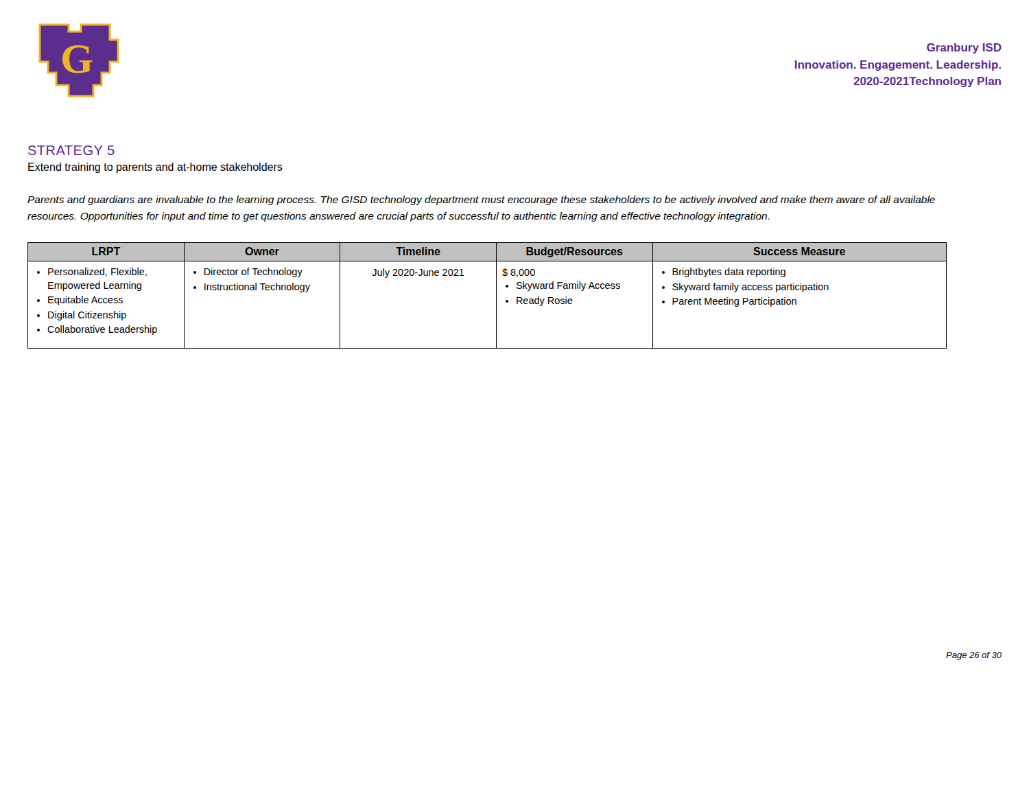G
Granbury ISD
Innovation. Engagement. Leadership.
2020-2021Technology Plan
STRATEGY 5
Extend training to parents and at-home stakeholders
Parents and guardians are invaluable to the learning process. The GISD technology department must encourage these stakeholders to be actively involved and make them aware of all available resources. Opportunities for input and time to get questions answered are crucial parts of successful to authentic learning and effective technology integration.
| LRPT | Owner | Timeline | Budget/Resources | Success Measure |
| --- | --- | --- | --- | --- |
| Personalized, Flexible, Empowered Learning Equitable Access Digital Citizenship Collaborative Leadership | Director of Technology Instructional Technology | July 2020-June 2021 | $ 8,000 Skyward Family Access Ready Rosie | Brightbytes data reporting Skyward family access participation Parent Meeting Participation |
Page 26 of 30